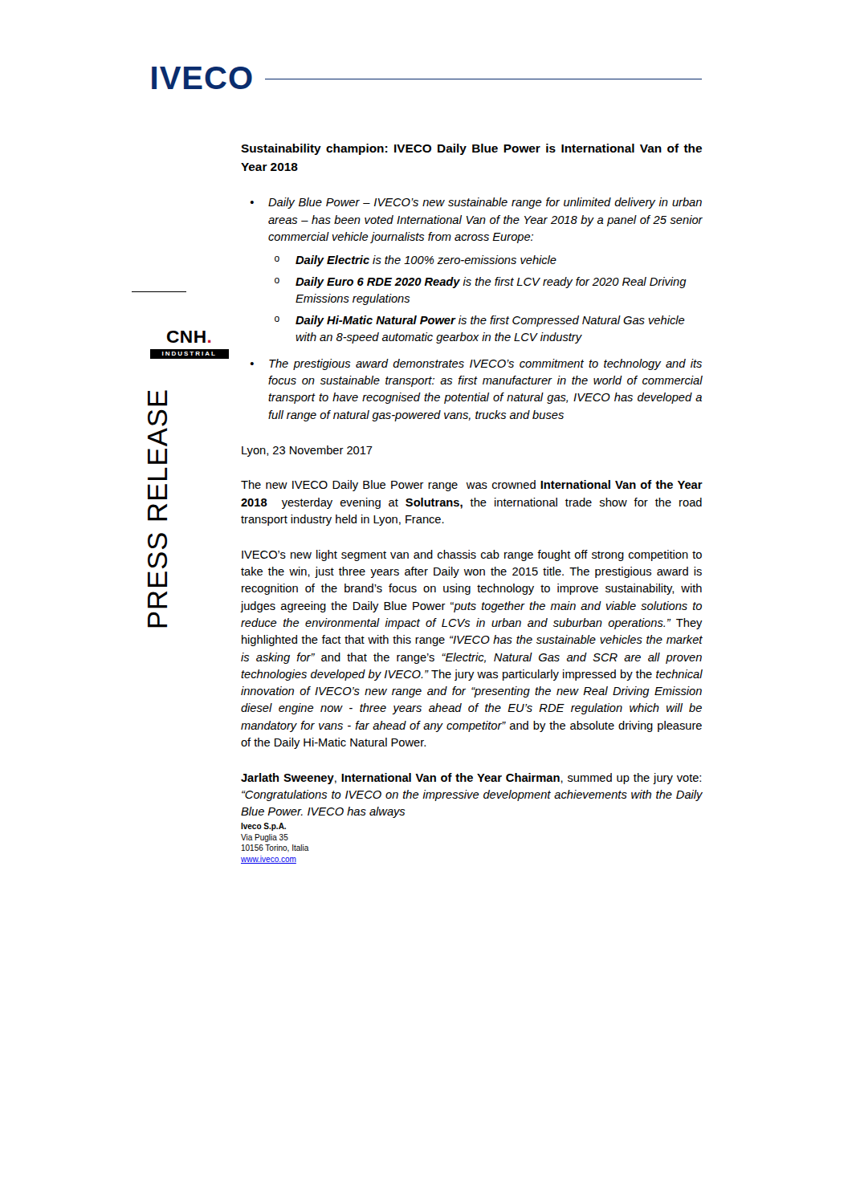IVECO
CNH.
INDUSTRIAL
PRESS RELEASE
Sustainability champion: IVECO Daily Blue Power is International Van of the Year 2018
Daily Blue Power – IVECO’s new sustainable range for unlimited delivery in urban areas – has been voted International Van of the Year 2018 by a panel of 25 senior commercial vehicle journalists from across Europe:
Daily Electric is the 100% zero-emissions vehicle
Daily Euro 6 RDE 2020 Ready is the first LCV ready for 2020 Real Driving Emissions regulations
Daily Hi-Matic Natural Power is the first Compressed Natural Gas vehicle with an 8-speed automatic gearbox in the LCV industry
The prestigious award demonstrates IVECO’s commitment to technology and its focus on sustainable transport: as first manufacturer in the world of commercial transport to have recognised the potential of natural gas, IVECO has developed a full range of natural gas-powered vans, trucks and buses
Lyon, 23 November 2017
The new IVECO Daily Blue Power range was crowned International Van of the Year 2018 yesterday evening at Solutrans, the international trade show for the road transport industry held in Lyon, France.
IVECO’s new light segment van and chassis cab range fought off strong competition to take the win, just three years after Daily won the 2015 title. The prestigious award is recognition of the brand’s focus on using technology to improve sustainability, with judges agreeing the Daily Blue Power “puts together the main and viable solutions to reduce the environmental impact of LCVs in urban and suburban operations.” They highlighted the fact that with this range “IVECO has the sustainable vehicles the market is asking for” and that the range’s “Electric, Natural Gas and SCR are all proven technologies developed by IVECO.” The jury was particularly impressed by the technical innovation of IVECO’s new range and for “presenting the new Real Driving Emission diesel engine now - three years ahead of the EU’s RDE regulation which will be mandatory for vans - far ahead of any competitor” and by the absolute driving pleasure of the Daily Hi-Matic Natural Power.
Jarlath Sweeney, International Van of the Year Chairman, summed up the jury vote: “Congratulations to IVECO on the impressive development achievements with the Daily Blue Power. IVECO has always
Iveco S.p.A.
Via Puglia 35
10156 Torino, Italia
www.iveco.com